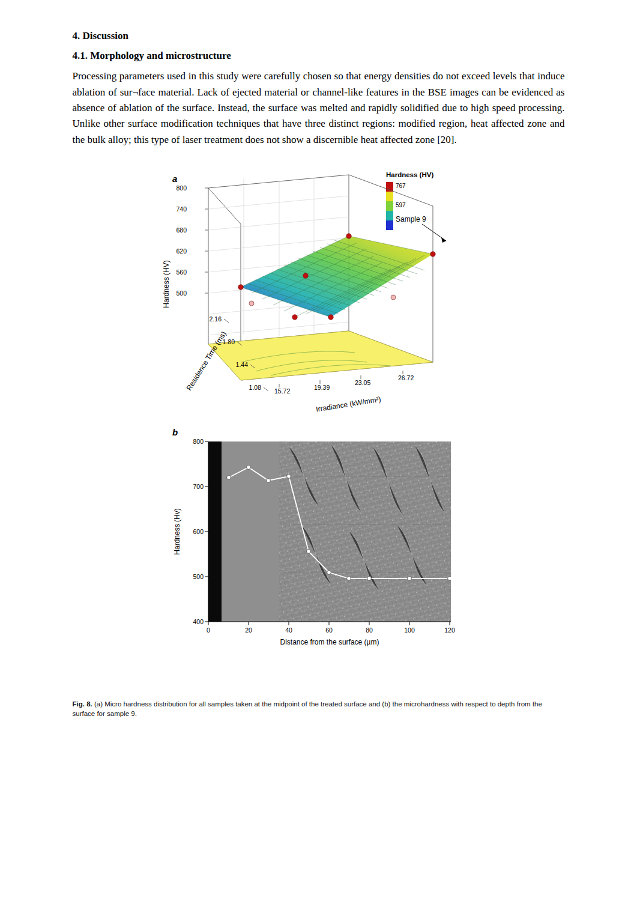4. Discussion
4.1. Morphology and microstructure
Processing parameters used in this study were carefully chosen so that energy densities do not exceed levels that induce ablation of sur¬face material. Lack of ejected material or channel-like features in the BSE images can be evidenced as absence of ablation of the surface. Instead, the surface was melted and rapidly solidified due to high speed processing. Unlike other surface modification techniques that have three distinct regions: modified region, heat affected zone and the bulk alloy; this type of laser treatment does not show a discernible heat affected zone [20].
Figure 8: Micro hardness distribution and depth profile Panel (a) is a three-dimensional response surface of hardness in HV versus residence time in milliseconds and irradiance in kilowatts per square millimetre, with a colour scale from 597 to 767 HV and Sample 9 indicated at the right edge. Panel (b) is a line plot of hardness in HV versus distance from the surface in micrometres, overlaid on a cross-sectional micrograph, showing hardness near 720 to 740 HV within the first 50 micrometres, dropping to about 550 HV at 60 micrometres and levelling near 485 HV beyond 70 micrometres. a Hardness (HV) 767 597 Sample 9 800 740 680 620 560 500 Hardness (HV) 2.16 1.80 1.44 1.08 Residence Time (ms) 15.72 19.39 23.05 26.72 Irradiance (kW/mm²) b 800 700 600 500 400 Hardness (Hv) 0 20 40 60 80 100 120 Distance from the surface (µm)
Fig. 8. (a) Micro hardness distribution for all samples taken at the midpoint of the treated surface and (b) the microhardness with respect to depth from the surface for sample 9.